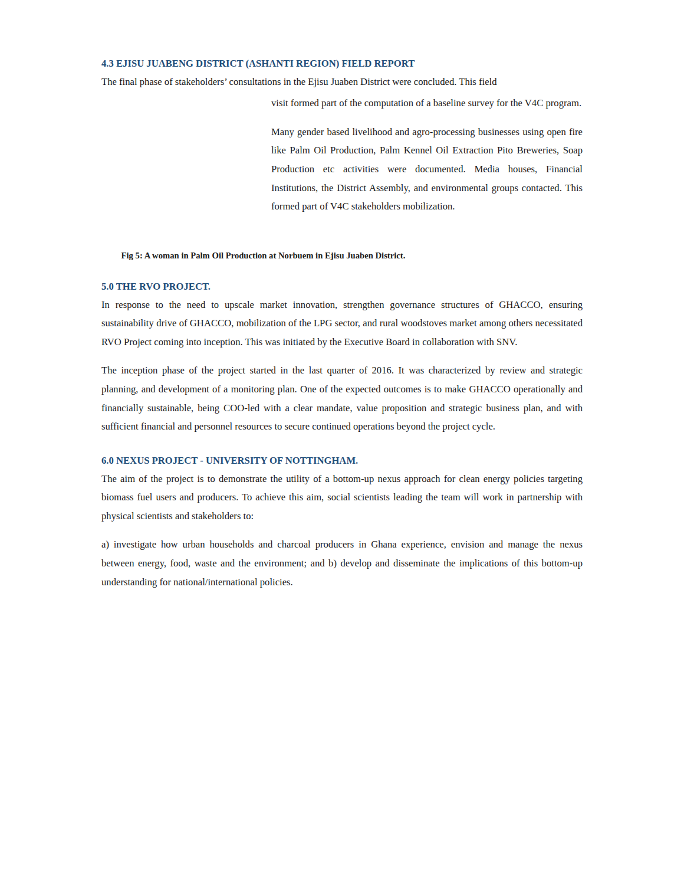4.3 EJISU JUABENG DISTRICT (ASHANTI REGION) FIELD REPORT
The final phase of stakeholders’ consultations in the Ejisu Juaben District were concluded. This field
visit formed part of the computation of a baseline survey for the V4C program.
Many gender based livelihood and agro-processing businesses using open fire like Palm Oil Production, Palm Kennel Oil Extraction Pito Breweries, Soap Production etc activities were documented. Media houses, Financial Institutions, the District Assembly, and environmental groups contacted. This formed part of V4C stakeholders mobilization.
Fig 5: A woman in Palm Oil Production at Norbuem in Ejisu Juaben District.
5.0 THE RVO PROJECT.
In response to the need to upscale market innovation, strengthen governance structures of GHACCO, ensuring sustainability drive of GHACCO, mobilization of the LPG sector, and rural woodstoves market among others necessitated RVO Project coming into inception. This was initiated by the Executive Board in collaboration with SNV.
The inception phase of the project started in the last quarter of 2016. It was characterized by review and strategic planning, and development of a monitoring plan. One of the expected outcomes is to make GHACCO operationally and financially sustainable, being COO-led with a clear mandate, value proposition and strategic business plan, and with sufficient financial and personnel resources to secure continued operations beyond the project cycle.
6.0 NEXUS PROJECT - UNIVERSITY OF NOTTINGHAM.
The aim of the project is to demonstrate the utility of a bottom-up nexus approach for clean energy policies targeting biomass fuel users and producers. To achieve this aim, social scientists leading the team will work in partnership with physical scientists and stakeholders to:
a) investigate how urban households and charcoal producers in Ghana experience, envision and manage the nexus between energy, food, waste and the environment; and b) develop and disseminate the implications of this bottom-up understanding for national/international policies.